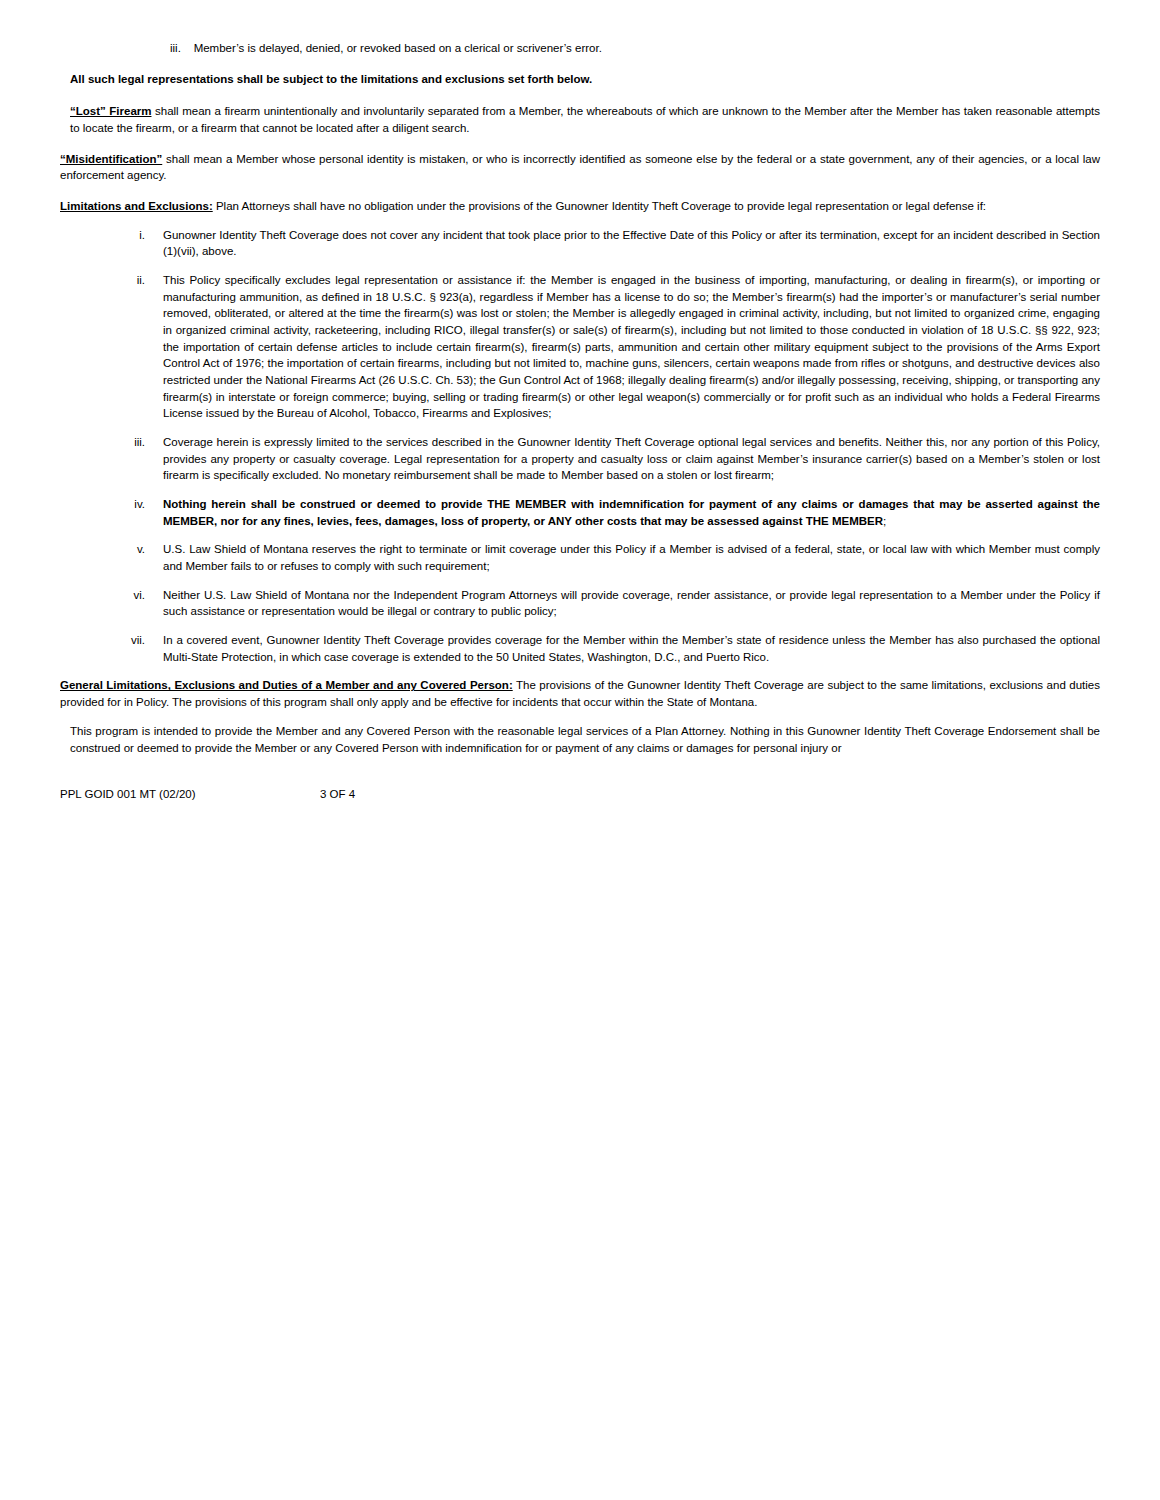iii. Member’s is delayed, denied, or revoked based on a clerical or scrivener’s error.
All such legal representations shall be subject to the limitations and exclusions set forth below.
“Lost” Firearm shall mean a firearm unintentionally and involuntarily separated from a Member, the whereabouts of which are unknown to the Member after the Member has taken reasonable attempts to locate the firearm, or a firearm that cannot be located after a diligent search.
“Misidentification” shall mean a Member whose personal identity is mistaken, or who is incorrectly identified as someone else by the federal or a state government, any of their agencies, or a local law enforcement agency.
Limitations and Exclusions: Plan Attorneys shall have no obligation under the provisions of the Gunowner Identity Theft Coverage to provide legal representation or legal defense if:
i.
Gunowner Identity Theft Coverage does not cover any incident that took place prior to the Effective Date of this Policy or after its termination, except for an incident described in Section (1)(vii), above.
ii.
This Policy specifically excludes legal representation or assistance if: the Member is engaged in the business of importing, manufacturing, or dealing in firearm(s), or importing or manufacturing ammunition, as defined in 18 U.S.C. § 923(a), regardless if Member has a license to do so; the Member’s firearm(s) had the importer’s or manufacturer’s serial number removed, obliterated, or altered at the time the firearm(s) was lost or stolen; the Member is allegedly engaged in criminal activity, including, but not limited to organized crime, engaging in organized criminal activity, racketeering, including RICO, illegal transfer(s) or sale(s) of firearm(s), including but not limited to those conducted in violation of 18 U.S.C. §§ 922, 923; the importation of certain defense articles to include certain firearm(s), firearm(s) parts, ammunition and certain other military equipment subject to the provisions of the Arms Export Control Act of 1976; the importation of certain firearms, including but not limited to, machine guns, silencers, certain weapons made from rifles or shotguns, and destructive devices also restricted under the National Firearms Act (26 U.S.C. Ch. 53); the Gun Control Act of 1968; illegally dealing firearm(s) and/or illegally possessing, receiving, shipping, or transporting any firearm(s) in interstate or foreign commerce; buying, selling or trading firearm(s) or other legal weapon(s) commercially or for profit such as an individual who holds a Federal Firearms License issued by the Bureau of Alcohol, Tobacco, Firearms and Explosives;
iii.
Coverage herein is expressly limited to the services described in the Gunowner Identity Theft Coverage optional legal services and benefits. Neither this, nor any portion of this Policy, provides any property or casualty coverage. Legal representation for a property and casualty loss or claim against Member’s insurance carrier(s) based on a Member’s stolen or lost firearm is specifically excluded. No monetary reimbursement shall be made to Member based on a stolen or lost firearm;
iv.
Nothing herein shall be construed or deemed to provide THE MEMBER with indemnification for payment of any claims or damages that may be asserted against the MEMBER, nor for any fines, levies, fees, damages, loss of property, or ANY other costs that may be assessed against THE MEMBER;
v.
U.S. Law Shield of Montana reserves the right to terminate or limit coverage under this Policy if a Member is advised of a federal, state, or local law with which Member must comply and Member fails to or refuses to comply with such requirement;
vi.
Neither U.S. Law Shield of Montana nor the Independent Program Attorneys will provide coverage, render assistance, or provide legal representation to a Member under the Policy if such assistance or representation would be illegal or contrary to public policy;
vii.
In a covered event, Gunowner Identity Theft Coverage provides coverage for the Member within the Member’s state of residence unless the Member has also purchased the optional Multi-State Protection, in which case coverage is extended to the 50 United States, Washington, D.C., and Puerto Rico.
General Limitations, Exclusions and Duties of a Member and any Covered Person: The provisions of the Gunowner Identity Theft Coverage are subject to the same limitations, exclusions and duties provided for in Policy. The provisions of this program shall only apply and be effective for incidents that occur within the State of Montana.
This program is intended to provide the Member and any Covered Person with the reasonable legal services of a Plan Attorney. Nothing in this Gunowner Identity Theft Coverage Endorsement shall be construed or deemed to provide the Member or any Covered Person with indemnification for or payment of any claims or damages for personal injury or
PPL GOID 001 MT (02/20)
3 OF 4